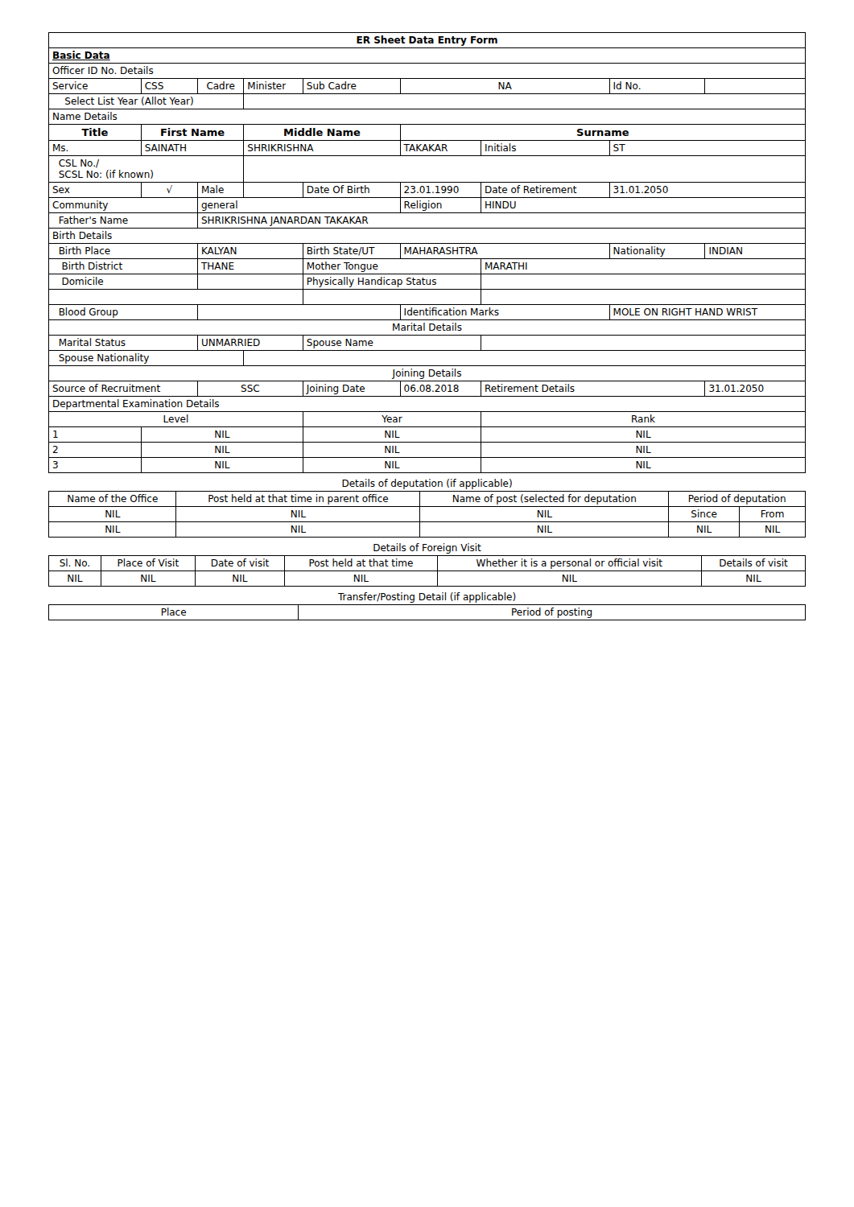| ER Sheet Data Entry Form |
| Basic Data |
| Officer ID No. Details |
| Service | CSS | Cadre | Minister | Sub Cadre | NA | Id No. | |
| Select List Year (Allot Year) | |
| Name Details |
| Title | First Name | Middle Name | Surname |
| Ms. | SAINATH | SHRIKRISHNA | TAKAKAR | Initials | ST |
| CSL No./ SCSL No: (if known) | |
| Sex | √ | Male | | Date Of Birth | 23.01.1990 | Date of Retirement | 31.01.2050 |
| Community | general | Religion | HINDU |
| Father's Name | SHRIKRISHNA JANARDAN TAKAKAR |
| Birth Details |
| Birth Place | KALYAN | Birth State/UT | MAHARASHTRA | Nationality | INDIAN |
| Birth District | THANE | Mother Tongue | MARATHI |
| Domicile | | Physically Handicap Status | |
| Blood Group | | Identification Marks | MOLE ON RIGHT HAND WRIST |
| Marital Details |
| Marital Status | UNMARRIED | Spouse Name | |
| Spouse Nationality | |
| Joining Details |
| Source of Recruitment | SSC | Joining Date | 06.08.2018 | Retirement Details | 31.01.2050 |
| Departmental Examination Details |
| Level | Year | Rank |
| 1 | NIL | NIL | NIL |
| 2 | NIL | NIL | NIL |
| 3 | NIL | NIL | NIL |
Details of deputation (if applicable)
| Name of the Office | Post held at that time in parent office | Name of post (selected for deputation | Period of deputation |
| NIL | NIL | NIL | Since | From |
| NIL | NIL | NIL | NIL | NIL |
Details of Foreign Visit
| Sl. No. | Place of Visit | Date of visit | Post held at that time | Whether it is a personal or official visit | Details of visit |
| NIL | NIL | NIL | NIL | NIL | NIL |
Transfer/Posting Detail (if applicable)
| Place | Period of posting |